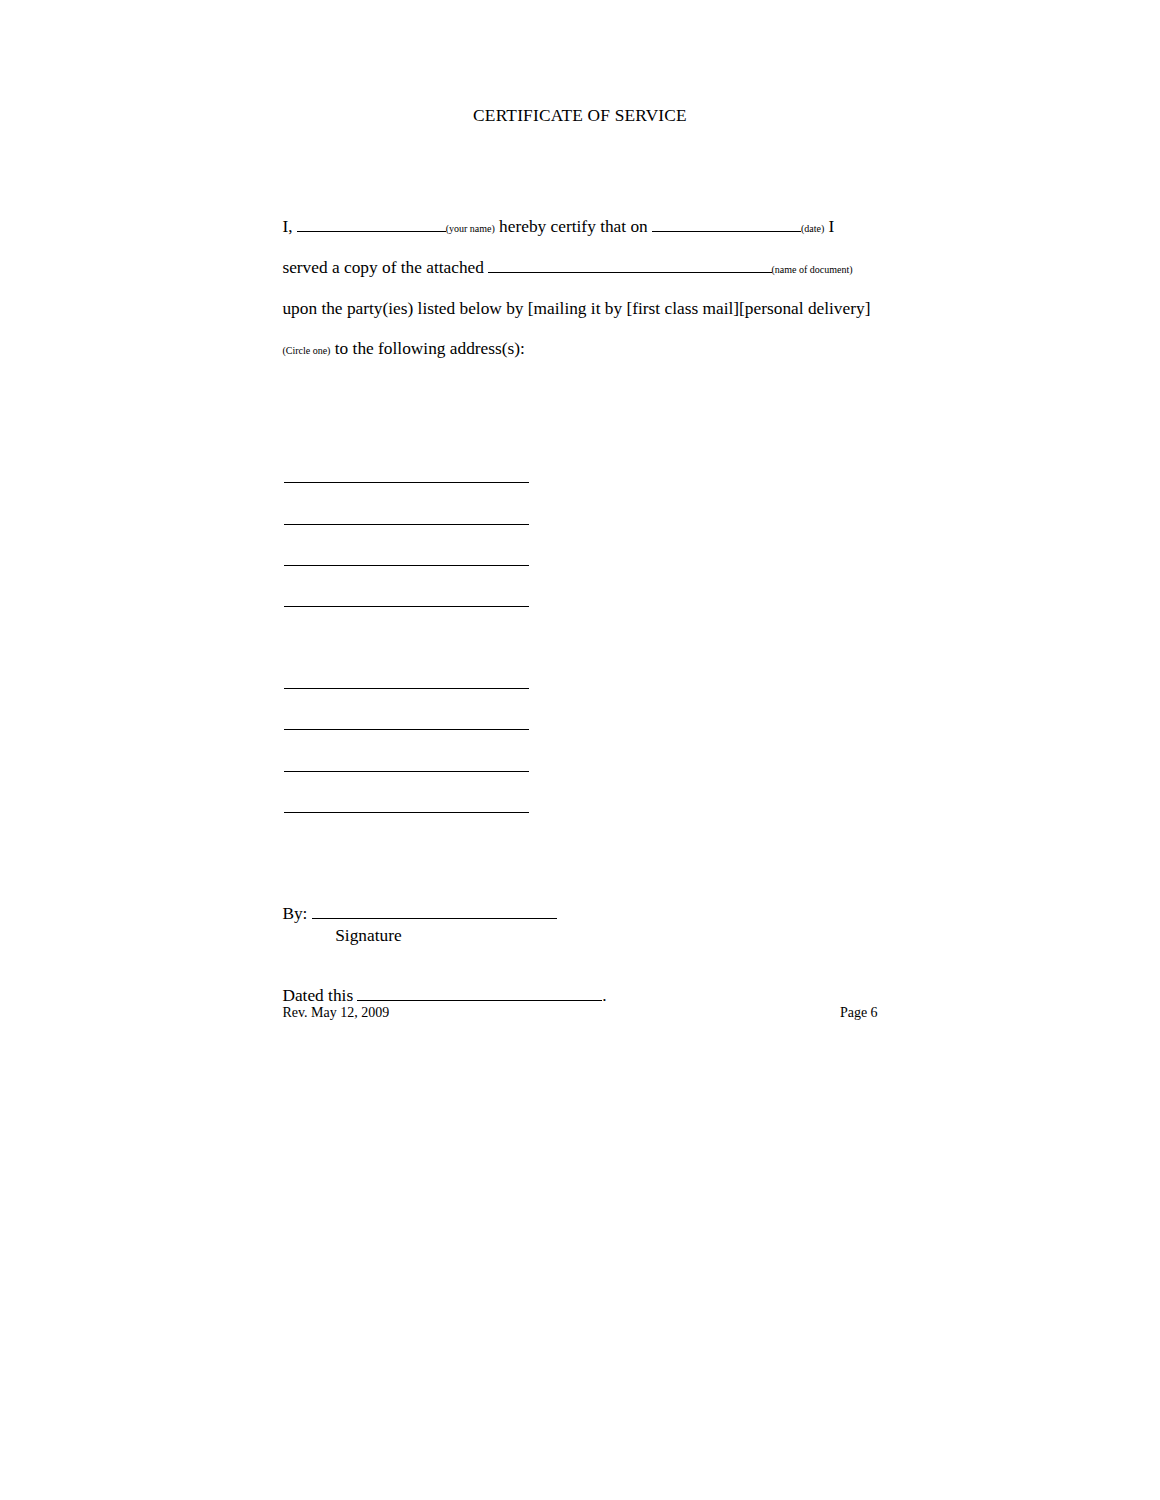CERTIFICATE OF SERVICE
I, (your name) hereby certify that on (date) I served a copy of the attached (name of document) upon the party(ies) listed below by [mailing it by [first class mail][personal delivery](Circle one) to the following address(s):
By:
Signature
Dated this .
Rev. May 12, 2009 Page 6